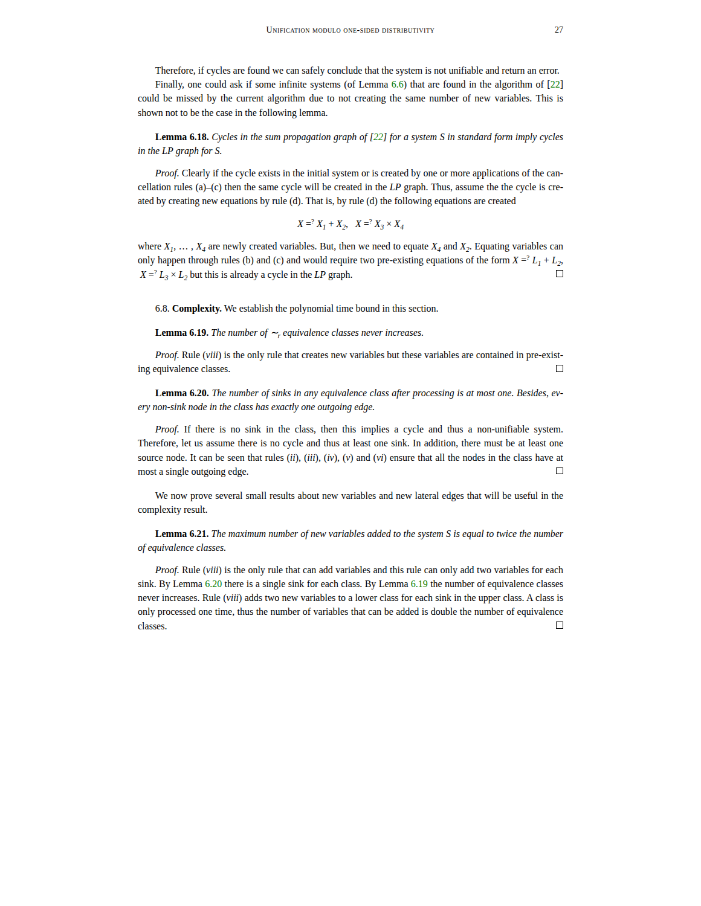Unification modulo one-sided distributivity 27
Therefore, if cycles are found we can safely conclude that the system is not unifiable and return an error.
Finally, one could ask if some infinite systems (of Lemma 6.6) that are found in the algorithm of [22] could be missed by the current algorithm due to not creating the same number of new variables. This is shown not to be the case in the following lemma.
Lemma 6.18. Cycles in the sum propagation graph of [22] for a system S in standard form imply cycles in the LP graph for S.
Proof. Clearly if the cycle exists in the initial system or is created by one or more applications of the cancellation rules (a)–(c) then the same cycle will be created in the LP graph. Thus, assume the the cycle is created by creating new equations by rule (d). That is, by rule (d) the following equations are created
X =? X1 + X2, X =? X3 × X4
where X1, … , X4 are newly created variables. But, then we need to equate X4 and X2. Equating variables can only happen through rules (b) and (c) and would require two pre-existing equations of the form X =? L1 + L2, X =? L3 × L2 but this is already a cycle in the LP graph.
6.8. Complexity. We establish the polynomial time bound in this section.
Lemma 6.19. The number of ∼r equivalence classes never increases.
Proof. Rule (viii) is the only rule that creates new variables but these variables are contained in pre-existing equivalence classes.
Lemma 6.20. The number of sinks in any equivalence class after processing is at most one. Besides, every non-sink node in the class has exactly one outgoing edge.
Proof. If there is no sink in the class, then this implies a cycle and thus a non-unifiable system. Therefore, let us assume there is no cycle and thus at least one sink. In addition, there must be at least one source node. It can be seen that rules (ii), (iii), (iv), (v) and (vi) ensure that all the nodes in the class have at most a single outgoing edge.
We now prove several small results about new variables and new lateral edges that will be useful in the complexity result.
Lemma 6.21. The maximum number of new variables added to the system S is equal to twice the number of equivalence classes.
Proof. Rule (viii) is the only rule that can add variables and this rule can only add two variables for each sink. By Lemma 6.20 there is a single sink for each class. By Lemma 6.19 the number of equivalence classes never increases. Rule (viii) adds two new variables to a lower class for each sink in the upper class. A class is only processed one time, thus the number of variables that can be added is double the number of equivalence classes.